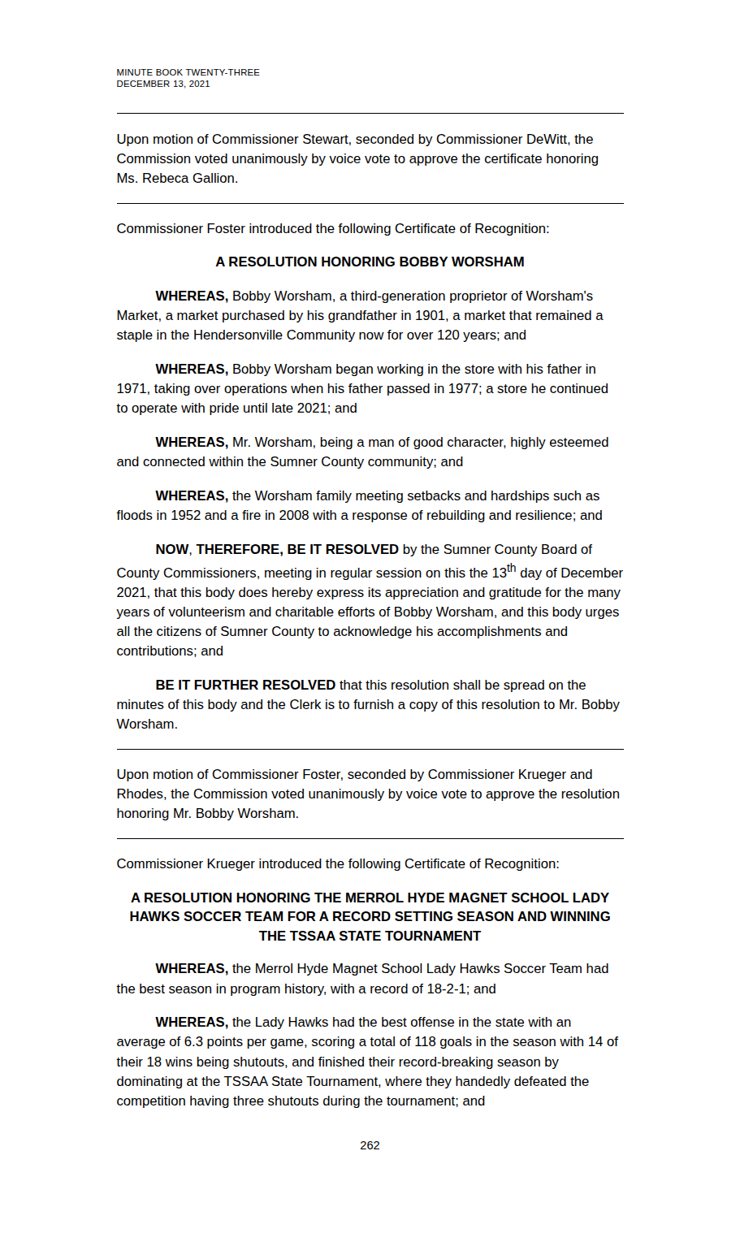MINUTE BOOK TWENTY-THREE
DECEMBER 13, 2021
Upon motion of Commissioner Stewart, seconded by Commissioner DeWitt, the Commission voted unanimously by voice vote to approve the certificate honoring Ms. Rebeca Gallion.
Commissioner Foster introduced the following Certificate of Recognition:
A RESOLUTION HONORING BOBBY WORSHAM
WHEREAS, Bobby Worsham, a third-generation proprietor of Worsham's Market, a market purchased by his grandfather in 1901, a market that remained a staple in the Hendersonville Community now for over 120 years; and
WHEREAS, Bobby Worsham began working in the store with his father in 1971, taking over operations when his father passed in 1977; a store he continued to operate with pride until late 2021; and
WHEREAS, Mr. Worsham, being a man of good character, highly esteemed and connected within the Sumner County community; and
WHEREAS, the Worsham family meeting setbacks and hardships such as floods in 1952 and a fire in 2008 with a response of rebuilding and resilience; and
NOW, THEREFORE, BE IT RESOLVED by the Sumner County Board of County Commissioners, meeting in regular session on this the 13th day of December 2021, that this body does hereby express its appreciation and gratitude for the many years of volunteerism and charitable efforts of Bobby Worsham, and this body urges all the citizens of Sumner County to acknowledge his accomplishments and contributions; and
BE IT FURTHER RESOLVED that this resolution shall be spread on the minutes of this body and the Clerk is to furnish a copy of this resolution to Mr. Bobby Worsham.
Upon motion of Commissioner Foster, seconded by Commissioner Krueger and Rhodes, the Commission voted unanimously by voice vote to approve the resolution honoring Mr. Bobby Worsham.
Commissioner Krueger introduced the following Certificate of Recognition:
A RESOLUTION HONORING THE MERROL HYDE MAGNET SCHOOL LADY HAWKS SOCCER TEAM FOR A RECORD SETTING SEASON AND WINNING THE TSSAA STATE TOURNAMENT
WHEREAS, the Merrol Hyde Magnet School Lady Hawks Soccer Team had the best season in program history, with a record of 18-2-1; and
WHEREAS, the Lady Hawks had the best offense in the state with an average of 6.3 points per game, scoring a total of 118 goals in the season with 14 of their 18 wins being shutouts, and finished their record-breaking season by dominating at the TSSAA State Tournament, where they handedly defeated the competition having three shutouts during the tournament; and
262